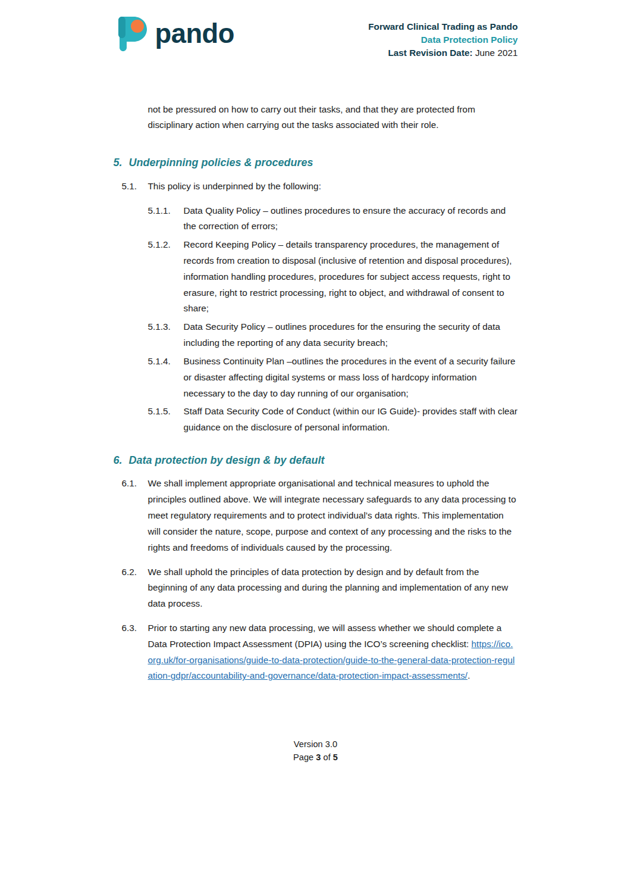pando
Forward Clinical Trading as Pando
Data Protection Policy
Last Revision Date: June 2021
not be pressured on how to carry out their tasks, and that they are protected from disciplinary action when carrying out the tasks associated with their role.
5. Underpinning policies & procedures
5.1. This policy is underpinned by the following:
5.1.1. Data Quality Policy – outlines procedures to ensure the accuracy of records and the correction of errors;
5.1.2. Record Keeping Policy – details transparency procedures, the management of records from creation to disposal (inclusive of retention and disposal procedures), information handling procedures, procedures for subject access requests, right to erasure, right to restrict processing, right to object, and withdrawal of consent to share;
5.1.3. Data Security Policy – outlines procedures for the ensuring the security of data including the reporting of any data security breach;
5.1.4. Business Continuity Plan –outlines the procedures in the event of a security failure or disaster affecting digital systems or mass loss of hardcopy information necessary to the day to day running of our organisation;
5.1.5. Staff Data Security Code of Conduct (within our IG Guide)- provides staff with clear guidance on the disclosure of personal information.
6. Data protection by design & by default
6.1. We shall implement appropriate organisational and technical measures to uphold the principles outlined above. We will integrate necessary safeguards to any data processing to meet regulatory requirements and to protect individual’s data rights. This implementation will consider the nature, scope, purpose and context of any processing and the risks to the rights and freedoms of individuals caused by the processing.
6.2. We shall uphold the principles of data protection by design and by default from the beginning of any data processing and during the planning and implementation of any new data process.
6.3. Prior to starting any new data processing, we will assess whether we should complete a Data Protection Impact Assessment (DPIA) using the ICO’s screening checklist: https://ico.org.uk/for-organisations/guide-to-data-protection/guide-to-the-general-data-protection-regulation-gdpr/accountability-and-governance/data-protection-impact-assessments/.
Version 3.0
Page 3 of 5